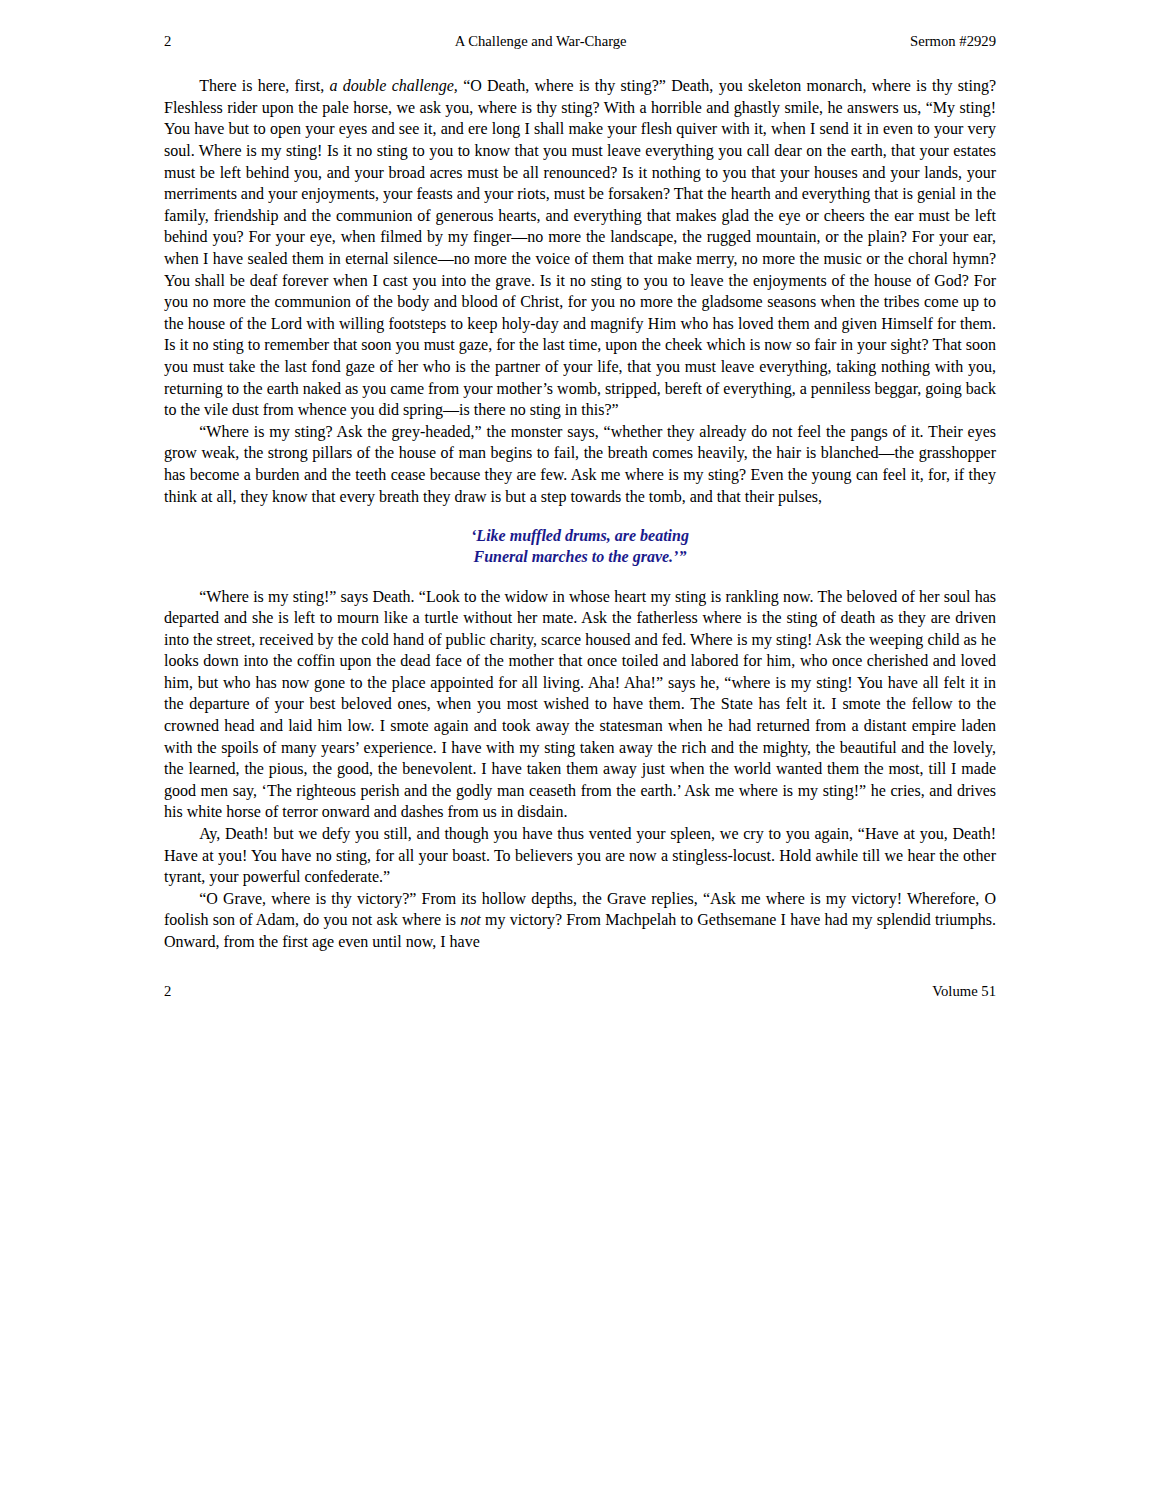2 A Challenge and War-Charge Sermon #2929
There is here, first, a double challenge, “O Death, where is thy sting?” Death, you skeleton monarch, where is thy sting? Fleshless rider upon the pale horse, we ask you, where is thy sting? With a horrible and ghastly smile, he answers us, “My sting! You have but to open your eyes and see it, and ere long I shall make your flesh quiver with it, when I send it in even to your very soul. Where is my sting! Is it no sting to you to know that you must leave everything you call dear on the earth, that your estates must be left behind you, and your broad acres must be all renounced? Is it nothing to you that your houses and your lands, your merriments and your enjoyments, your feasts and your riots, must be forsaken? That the hearth and everything that is genial in the family, friendship and the communion of generous hearts, and everything that makes glad the eye or cheers the ear must be left behind you? For your eye, when filmed by my finger—no more the landscape, the rugged mountain, or the plain? For your ear, when I have sealed them in eternal silence—no more the voice of them that make merry, no more the music or the choral hymn? You shall be deaf forever when I cast you into the grave. Is it no sting to you to leave the enjoyments of the house of God? For you no more the communion of the body and blood of Christ, for you no more the gladsome seasons when the tribes come up to the house of the Lord with willing footsteps to keep holy-day and magnify Him who has loved them and given Himself for them. Is it no sting to remember that soon you must gaze, for the last time, upon the cheek which is now so fair in your sight? That soon you must take the last fond gaze of her who is the partner of your life, that you must leave everything, taking nothing with you, returning to the earth naked as you came from your mother’s womb, stripped, bereft of everything, a penniless beggar, going back to the vile dust from whence you did spring—is there no sting in this?”
“Where is my sting? Ask the grey-headed,” the monster says, “whether they already do not feel the pangs of it. Their eyes grow weak, the strong pillars of the house of man begins to fail, the breath comes heavily, the hair is blanched—the grasshopper has become a burden and the teeth cease because they are few. Ask me where is my sting? Even the young can feel it, for, if they think at all, they know that every breath they draw is but a step towards the tomb, and that their pulses,
‘Like muffled drums, are beating
Funeral marches to the grave.’”
“Where is my sting!” says Death. “Look to the widow in whose heart my sting is rankling now. The beloved of her soul has departed and she is left to mourn like a turtle without her mate. Ask the fatherless where is the sting of death as they are driven into the street, received by the cold hand of public charity, scarce housed and fed. Where is my sting! Ask the weeping child as he looks down into the coffin upon the dead face of the mother that once toiled and labored for him, who once cherished and loved him, but who has now gone to the place appointed for all living. Aha! Aha!” says he, “where is my sting! You have all felt it in the departure of your best beloved ones, when you most wished to have them. The State has felt it. I smote the fellow to the crowned head and laid him low. I smote again and took away the statesman when he had returned from a distant empire laden with the spoils of many years’ experience. I have with my sting taken away the rich and the mighty, the beautiful and the lovely, the learned, the pious, the good, the benevolent. I have taken them away just when the world wanted them the most, till I made good men say, ‘The righteous perish and the godly man ceaseth from the earth.’ Ask me where is my sting!” he cries, and drives his white horse of terror onward and dashes from us in disdain.
Ay, Death! but we defy you still, and though you have thus vented your spleen, we cry to you again, “Have at you, Death! Have at you! You have no sting, for all your boast. To believers you are now a stingless-locust. Hold awhile till we hear the other tyrant, your powerful confederate.”
“O Grave, where is thy victory?” From its hollow depths, the Grave replies, “Ask me where is my victory! Wherefore, O foolish son of Adam, do you not ask where is not my victory? From Machpelah to Gethsemane I have had my splendid triumphs. Onward, from the first age even until now, I have
2 Volume 51